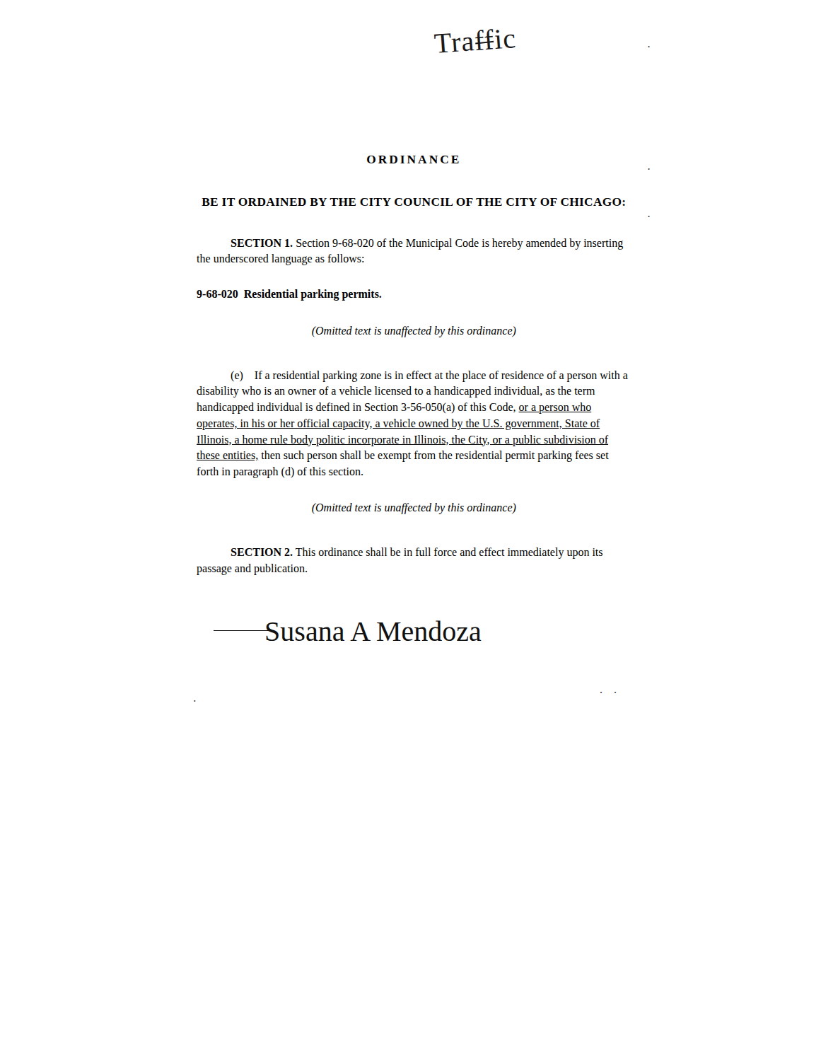Traffic
.
.
.
ORDINANCE
BE IT ORDAINED BY THE CITY COUNCIL OF THE CITY OF CHICAGO:
SECTION 1. Section 9-68-020 of the Municipal Code is hereby amended by inserting the underscored language as follows:
9-68-020 Residential parking permits.
(Omitted text is unaffected by this ordinance)
(e) If a residential parking zone is in effect at the place of residence of a person with a disability who is an owner of a vehicle licensed to a handicapped individual, as the term handicapped individual is defined in Section 3-56-050(a) of this Code, or a person who operates, in his or her official capacity, a vehicle owned by the U.S. government, State of Illinois, a home rule body politic incorporate in Illinois, the City, or a public subdivision of these entities, then such person shall be exempt from the residential permit parking fees set forth in paragraph (d) of this section.
(Omitted text is unaffected by this ordinance)
SECTION 2. This ordinance shall be in full force and effect immediately upon its passage and publication.
Susana A Mendoza
.
. .